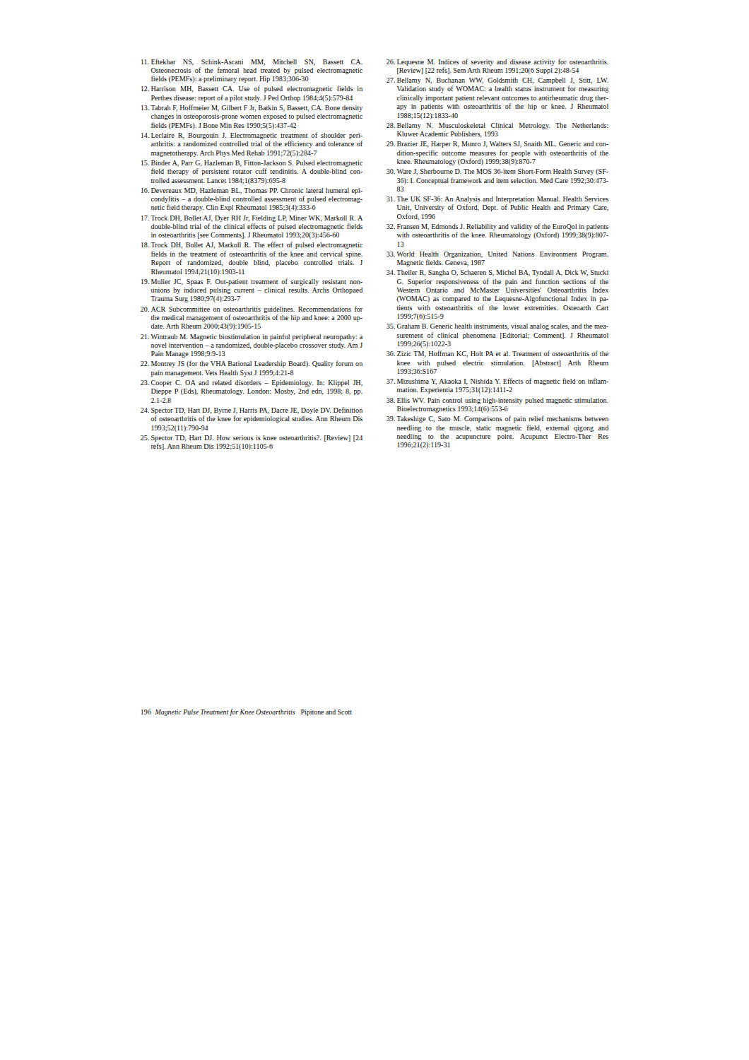Eftekhar NS, Schink-Ascani MM, Mitchell SN, Bassett CA. Osteonecrosis of the femoral head treated by pulsed electromagnetic fields (PEMFs): a preliminary report. Hip 1983;306-30
Harrison MH, Bassett CA. Use of pulsed electromagnetic fields in Perthes disease: report of a pilot study. J Ped Orthop 1984;4(5):579-84
Tabrah F, Hoffmeier M, Gilbert F Jr, Batkin S, Bassett, CA. Bone density changes in osteoporosis-prone women exposed to pulsed electromagnetic fields (PEMFs). J Bone Min Res 1990;5(5):437-42
Leclaire R, Bourgouin J. Electromagnetic treatment of shoulder periarthritis: a randomized controlled trial of the efficiency and tolerance of magnetotherapy. Arch Phys Med Rehab 1991;72(5):284-7
Binder A, Parr G, Hazleman B, Fitton-Jackson S. Pulsed electromagnetic field therapy of persistent rotator cuff tendinitis. A double-blind controlled assessment. Lancet 1984;1(8379):695-8
Devereaux MD, Hazleman BL, Thomas PP. Chronic lateral humeral epicondylitis – a double-blind controlled assessment of pulsed electromagnetic field therapy. Clin Expl Rheumatol 1985;3(4):333-6
Trock DH, Bollet AJ, Dyer RH Jr, Fielding LP, Miner WK, Markoll R. A double-blind trial of the clinical effects of pulsed electromagnetic fields in osteoarthritis [see Comments]. J Rheumatol 1993;20(3):456-60
Trock DH, Bollet AJ, Markoll R. The effect of pulsed electromagnetic fields in the treatment of osteoarthritis of the knee and cervical spine. Report of randomized, double blind, placebo controlled trials. J Rheumatol 1994;21(10):1903-11
Mulier JC, Spaas F. Out-patient treatment of surgically resistant non-unions by induced pulsing current – clinical results. Archs Orthopaed Trauma Surg 1980;97(4):293-7
ACR Subcommittee on osteoarthritis guidelines. Recommendations for the medical management of osteoarthritis of the hip and knee: a 2000 update. Arth Rheum 2000;43(9):1905-15
Wintraub M. Magnetic biostimulation in painful peripheral neuropathy: a novel intervention – a randomized, double-placebo crossover study. Am J Pain Manage 1998;9:9-13
Montrey JS (for the VHA Bational Leadership Board). Quality forum on pain management. Vets Health Syst J 1999;4:21-8
Cooper C. OA and related disorders – Epidemiology. In: Klippel JH, Dieppe P (Eds), Rheumatology. London: Mosby, 2nd edn, 1998; 8, pp. 2.1-2.8
Spector TD, Hart DJ, Byrne J, Harris PA, Dacre JE, Doyle DV. Definition of osteoarthritis of the knee for epidemiological studies. Ann Rheum Dis 1993;52(11):790-94
Spector TD, Hart DJ. How serious is knee osteoarthritis?. [Review] [24 refs]. Ann Rheum Dis 1992;51(10):1105-6
Lequesne M. Indices of severity and disease activity for osteoarthritis. [Review] [22 refs]. Sem Arth Rheum 1991;20(6 Suppl 2):48-54
Bellamy N, Buchanan WW, Goldsmith CH, Campbell J, Stitt, LW. Validation study of WOMAC: a health status instrument for measuring clinically important patient relevant outcomes to antirheumatic drug therapy in patients with osteoarthritis of the hip or knee. J Rheumatol 1988;15(12):1833-40
Bellamy N. Musculoskeletal Clinical Metrology. The Netherlands: Kluwer Academic Publishers, 1993
Brazier JE, Harper R, Munro J, Walters SJ, Snaith ML. Generic and condition-specific outcome measures for people with osteoarthritis of the knee. Rheumatology (Oxford) 1999;38(9):870-7
Ware J, Sherbourne D. The MOS 36-item Short-Form Health Survey (SF-36): I. Conceptual framework and item selection. Med Care 1992;30:473-83
The UK SF-36: An Analysis and Interpretation Manual. Health Services Unit, University of Oxford, Dept. of Public Health and Primary Care, Oxford, 1996
Fransen M, Edmonds J. Reliability and validity of the EuroQol in patients with osteoarthritis of the knee. Rheumatology (Oxford) 1999;38(9):807-13
World Health Organization, United Nations Environment Program. Magnetic fields. Geneva, 1987
Theiler R, Sangha O, Schaeren S, Michel BA, Tyndall A, Dick W, Stucki G. Superior responsiveness of the pain and function sections of the Western Ontario and McMaster Universities' Osteoarthritis Index (WOMAC) as compared to the Lequesne-Algofunctional Index in patients with osteoarthritis of the lower extremities. Osteoarth Cart 1999;7(6):515-9
Graham B. Generic health instruments, visual analog scales, and the measurement of clinical phenomena [Editorial; Comment]. J Rheumatol 1999;26(5):1022-3
Zizic TM, Hoffman KC, Holt PA et al. Treatment of osteoarthritis of the knee with pulsed electric stimulation. [Abstract] Arth Rheum 1993;36:S167
Mizushima Y, Akaoka I, Nishida Y. Effects of magnetic field on inflammation. Experientia 1975;31(12):1411-2
Ellis WV. Pain control using high-intensity pulsed magnetic stimulation. Bioelectromagnetics 1993;14(6):553-6
Takeshige C, Sato M. Comparisons of pain relief mechanisms between needling to the muscle, static magnetic field, external qigong and needling to the acupuncture point. Acupunct Electro-Ther Res 1996;21(2):119-31
196 Magnetic Pulse Treatment for Knee Osteoarthritis Pipitone and Scott